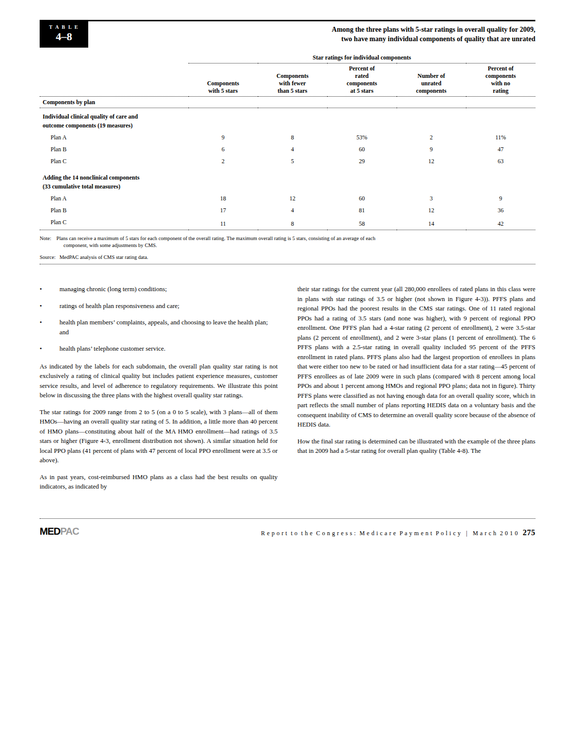T A B L E 4–8
Among the three plans with 5-star ratings in overall quality for 2009,
two have many individual components of quality that are unrated
| | Star ratings for individual components |
| --- | --- |
| Components with 5 stars | Components with fewer than 5 stars | Percent of rated components at 5 stars | Number of unrated components | Percent of components with no rating |
| Components by plan | | | | | |
| Individual clinical quality of care and outcome components (19 measures) | | | | | |
| Plan A | 9 | 8 | 53% | 2 | 11% |
| Plan B | 6 | 4 | 60 | 9 | 47 |
| Plan C | 2 | 5 | 29 | 12 | 63 |
| Adding the 14 nonclinical components (33 cumulative total measures) | | | | | |
| Plan A | 18 | 12 | 60 | 3 | 9 |
| Plan B | 17 | 4 | 81 | 12 | 36 |
| Plan C | 11 | 8 | 58 | 14 | 42 |
Note: Plans can receive a maximum of 5 stars for each component of the overall rating. The maximum overall rating is 5 stars, consisting of an average of each component, with some adjustments by CMS.
Source: MedPAC analysis of CMS star rating data.
managing chronic (long term) conditions;
ratings of health plan responsiveness and care;
health plan members’ complaints, appeals, and choosing to leave the health plan; and
health plans’ telephone customer service.
As indicated by the labels for each subdomain, the overall plan quality star rating is not exclusively a rating of clinical quality but includes patient experience measures, customer service results, and level of adherence to regulatory requirements. We illustrate this point below in discussing the three plans with the highest overall quality star ratings.
The star ratings for 2009 range from 2 to 5 (on a 0 to 5 scale), with 3 plans—all of them HMOs—having an overall quality star rating of 5. In addition, a little more than 40 percent of HMO plans—constituting about half of the MA HMO enrollment—had ratings of 3.5 stars or higher (Figure 4-3, enrollment distribution not shown). A similar situation held for local PPO plans (41 percent of plans with 47 percent of local PPO enrollment were at 3.5 or above).
As in past years, cost-reimbursed HMO plans as a class had the best results on quality indicators, as indicated by
their star ratings for the current year (all 280,000 enrollees of rated plans in this class were in plans with star ratings of 3.5 or higher (not shown in Figure 4-3)). PFFS plans and regional PPOs had the poorest results in the CMS star ratings. One of 11 rated regional PPOs had a rating of 3.5 stars (and none was higher), with 9 percent of regional PPO enrollment. One PFFS plan had a 4-star rating (2 percent of enrollment), 2 were 3.5-star plans (2 percent of enrollment), and 2 were 3-star plans (1 percent of enrollment). The 6 PFFS plans with a 2.5-star rating in overall quality included 95 percent of the PFFS enrollment in rated plans. PFFS plans also had the largest proportion of enrollees in plans that were either too new to be rated or had insufficient data for a star rating—45 percent of PFFS enrollees as of late 2009 were in such plans (compared with 8 percent among local PPOs and about 1 percent among HMOs and regional PPO plans; data not in figure). Thirty PFFS plans were classified as not having enough data for an overall quality score, which in part reflects the small number of plans reporting HEDIS data on a voluntary basis and the consequent inability of CMS to determine an overall quality score because of the absence of HEDIS data.
How the final star rating is determined can be illustrated with the example of the three plans that in 2009 had a 5-star rating for overall plan quality (Table 4-8). The
MED PAC
R e p o r t t o t h e C o n g r e s s : M e d i c a r e P a y m e n t P o l i c y | M a r c h 2 0 1 0 275